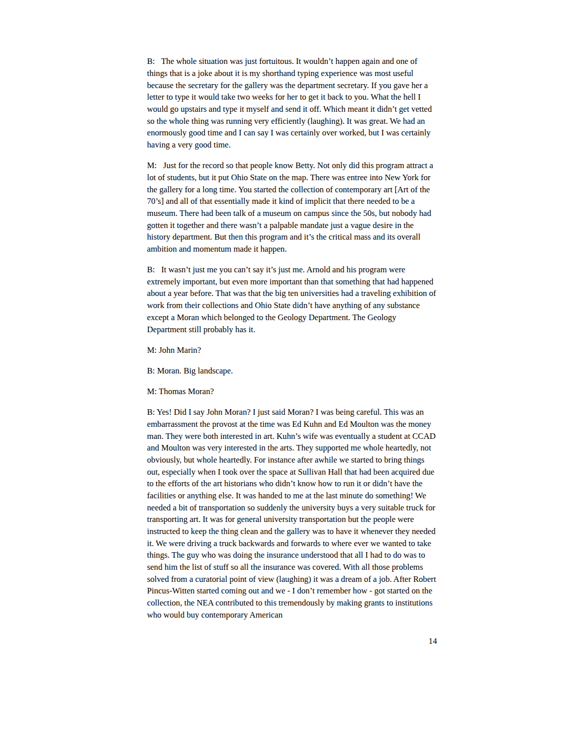B: The whole situation was just fortuitous. It wouldn’t happen again and one of things that is a joke about it is my shorthand typing experience was most useful because the secretary for the gallery was the department secretary. If you gave her a letter to type it would take two weeks for her to get it back to you. What the hell I would go upstairs and type it myself and send it off. Which meant it didn’t get vetted so the whole thing was running very efficiently (laughing). It was great. We had an enormously good time and I can say I was certainly over worked, but I was certainly having a very good time.
M: Just for the record so that people know Betty. Not only did this program attract a lot of students, but it put Ohio State on the map. There was entree into New York for the gallery for a long time. You started the collection of contemporary art [Art of the 70’s] and all of that essentially made it kind of implicit that there needed to be a museum. There had been talk of a museum on campus since the 50s, but nobody had gotten it together and there wasn’t a palpable mandate just a vague desire in the history department. But then this program and it’s the critical mass and its overall ambition and momentum made it happen.
B: It wasn’t just me you can’t say it’s just me. Arnold and his program were extremely important, but even more important than that something that had happened about a year before. That was that the big ten universities had a traveling exhibition of work from their collections and Ohio State didn’t have anything of any substance except a Moran which belonged to the Geology Department. The Geology Department still probably has it.
M: John Marin?
B: Moran. Big landscape.
M: Thomas Moran?
B: Yes! Did I say John Moran? I just said Moran? I was being careful. This was an embarrassment the provost at the time was Ed Kuhn and Ed Moulton was the money man. They were both interested in art. Kuhn’s wife was eventually a student at CCAD and Moulton was very interested in the arts. They supported me whole heartedly, not obviously, but whole heartedly. For instance after awhile we started to bring things out, especially when I took over the space at Sullivan Hall that had been acquired due to the efforts of the art historians who didn’t know how to run it or didn’t have the facilities or anything else. It was handed to me at the last minute do something! We needed a bit of transportation so suddenly the university buys a very suitable truck for transporting art. It was for general university transportation but the people were instructed to keep the thing clean and the gallery was to have it whenever they needed it. We were driving a truck backwards and forwards to where ever we wanted to take things. The guy who was doing the insurance understood that all I had to do was to send him the list of stuff so all the insurance was covered. With all those problems solved from a curatorial point of view (laughing) it was a dream of a job. After Robert Pincus-Witten started coming out and we - I don’t remember how - got started on the collection, the NEA contributed to this tremendously by making grants to institutions who would buy contemporary American
14